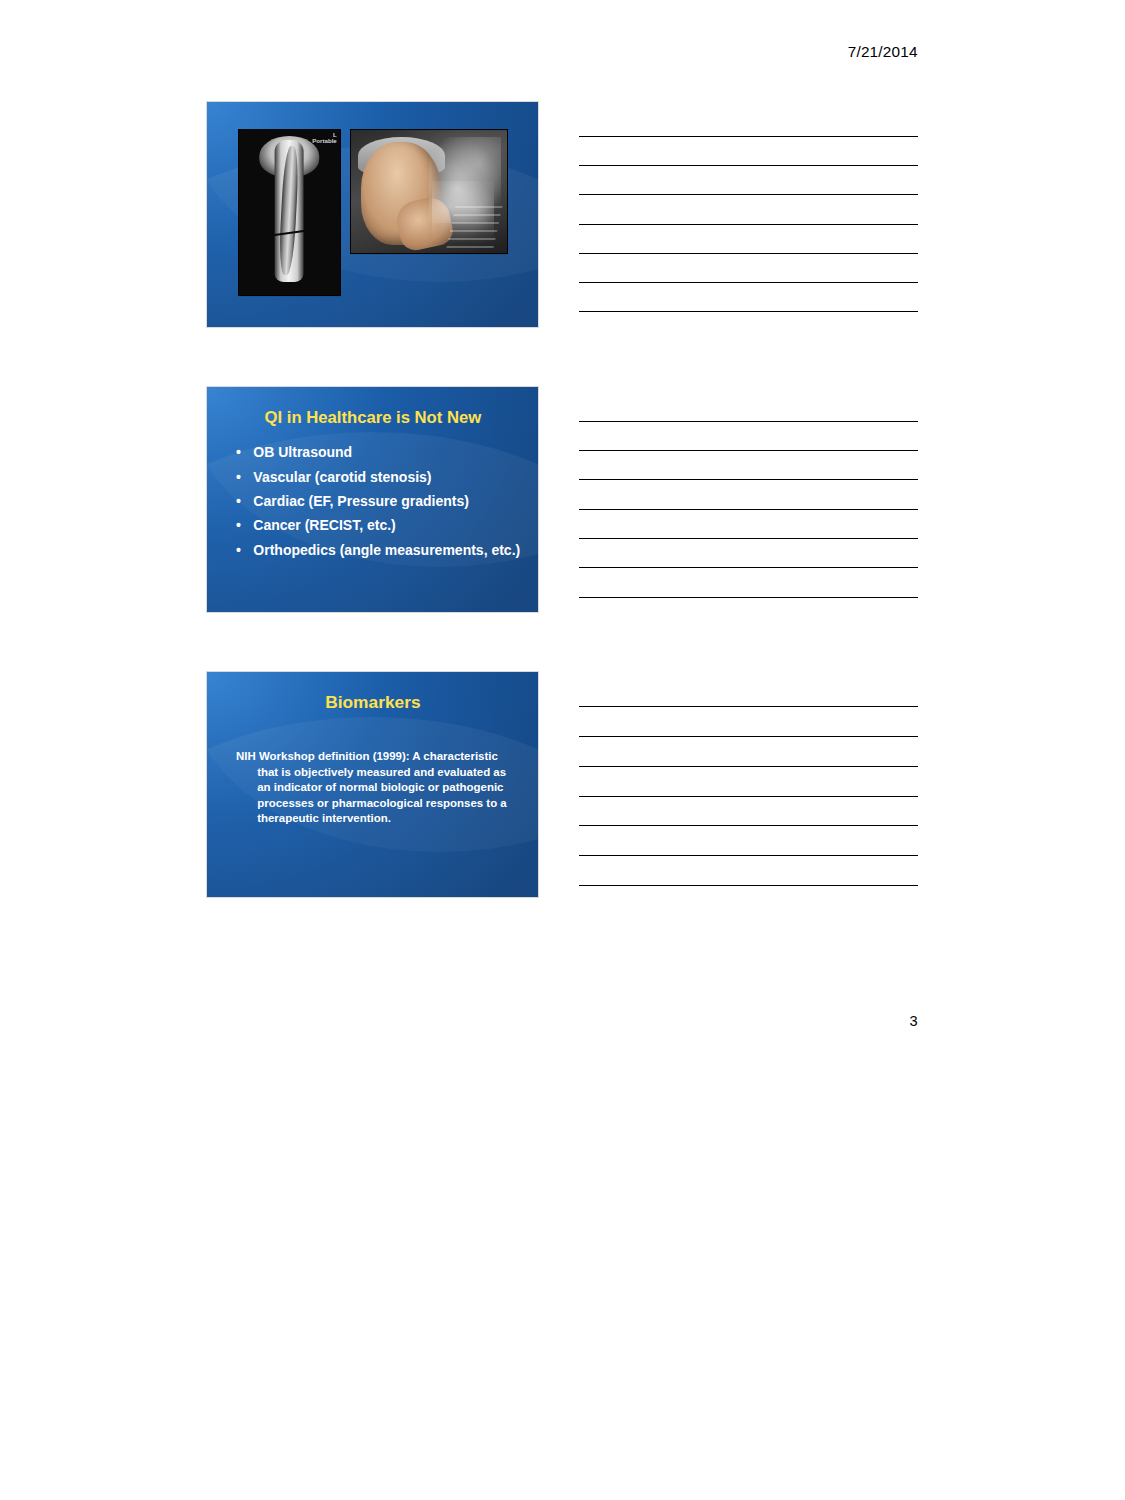7/21/2014
L
Portable
QI in Healthcare is Not New
OB Ultrasound
Vascular (carotid stenosis)
Cardiac (EF, Pressure gradients)
Cancer (RECIST, etc.)
Orthopedics (angle measurements, etc.)
Biomarkers
NIH Workshop definition (1999): A characteristic that is objectively measured and evaluated as an indicator of normal biologic or pathogenic processes or pharmacological responses to a therapeutic intervention.
3